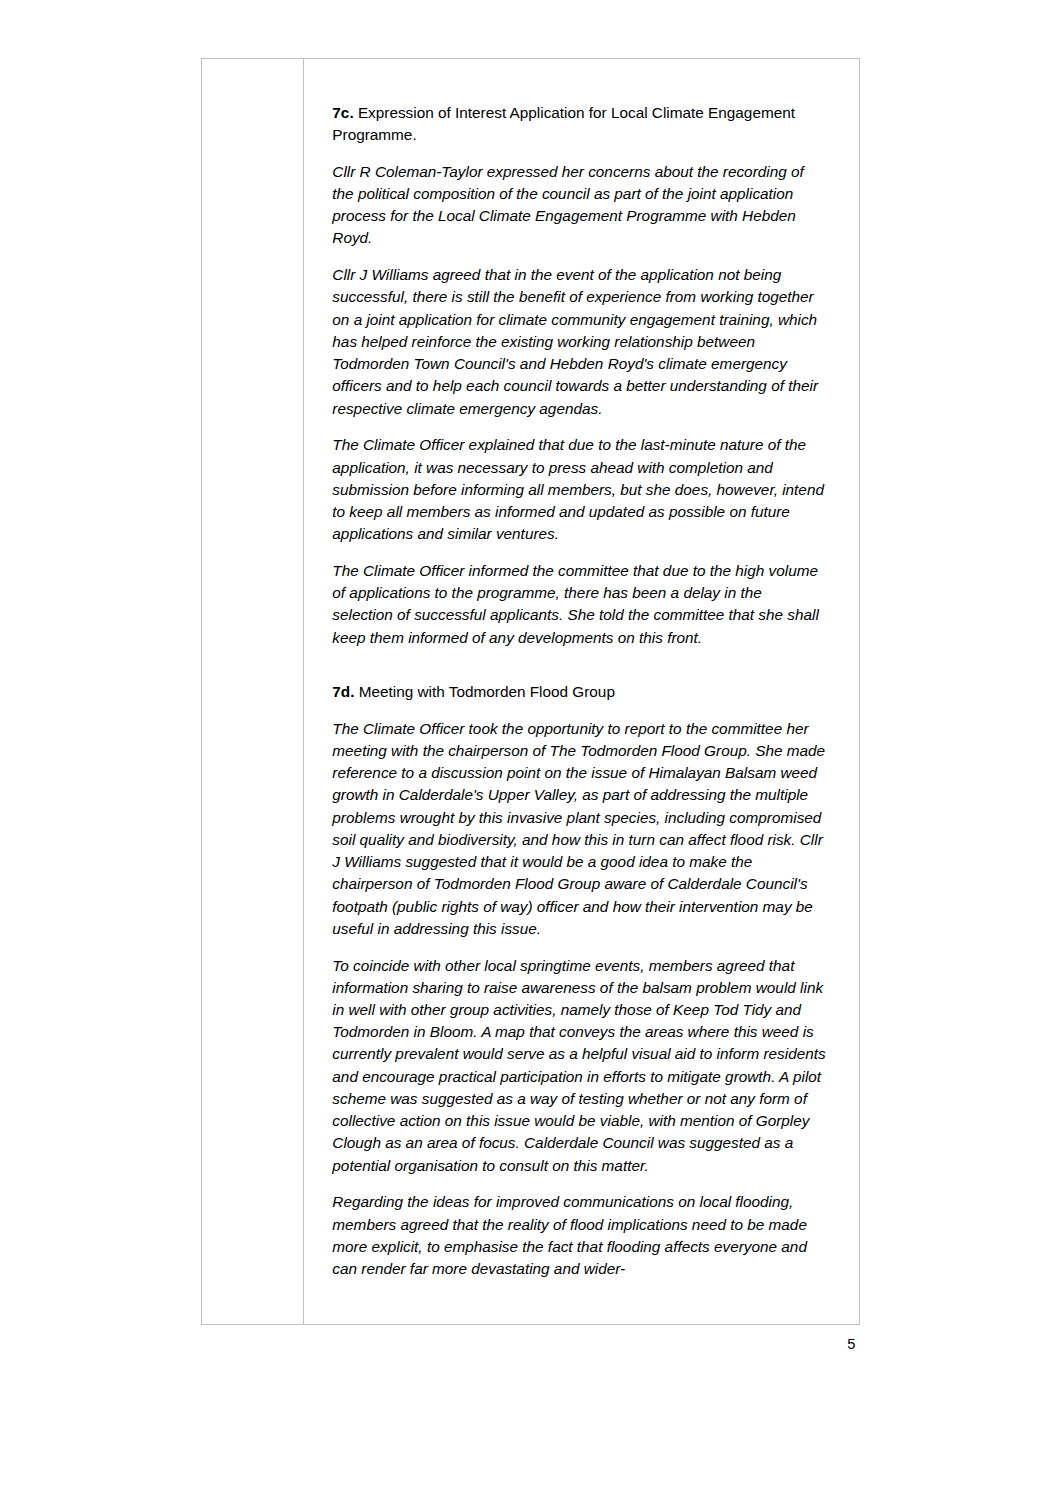7c. Expression of Interest Application for Local Climate Engagement Programme.
Cllr R Coleman-Taylor expressed her concerns about the recording of the political composition of the council as part of the joint application process for the Local Climate Engagement Programme with Hebden Royd.
Cllr J Williams agreed that in the event of the application not being successful, there is still the benefit of experience from working together on a joint application for climate community engagement training, which has helped reinforce the existing working relationship between Todmorden Town Council's and Hebden Royd's climate emergency officers and to help each council towards a better understanding of their respective climate emergency agendas.
The Climate Officer explained that due to the last-minute nature of the application, it was necessary to press ahead with completion and submission before informing all members, but she does, however, intend to keep all members as informed and updated as possible on future applications and similar ventures.
The Climate Officer informed the committee that due to the high volume of applications to the programme, there has been a delay in the selection of successful applicants. She told the committee that she shall keep them informed of any developments on this front.
7d. Meeting with Todmorden Flood Group
The Climate Officer took the opportunity to report to the committee her meeting with the chairperson of The Todmorden Flood Group. She made reference to a discussion point on the issue of Himalayan Balsam weed growth in Calderdale's Upper Valley, as part of addressing the multiple problems wrought by this invasive plant species, including compromised soil quality and biodiversity, and how this in turn can affect flood risk. Cllr J Williams suggested that it would be a good idea to make the chairperson of Todmorden Flood Group aware of Calderdale Council's footpath (public rights of way) officer and how their intervention may be useful in addressing this issue.
To coincide with other local springtime events, members agreed that information sharing to raise awareness of the balsam problem would link in well with other group activities, namely those of Keep Tod Tidy and Todmorden in Bloom. A map that conveys the areas where this weed is currently prevalent would serve as a helpful visual aid to inform residents and encourage practical participation in efforts to mitigate growth. A pilot scheme was suggested as a way of testing whether or not any form of collective action on this issue would be viable, with mention of Gorpley Clough as an area of focus. Calderdale Council was suggested as a potential organisation to consult on this matter.
Regarding the ideas for improved communications on local flooding, members agreed that the reality of flood implications need to be made more explicit, to emphasise the fact that flooding affects everyone and can render far more devastating and wider-
5